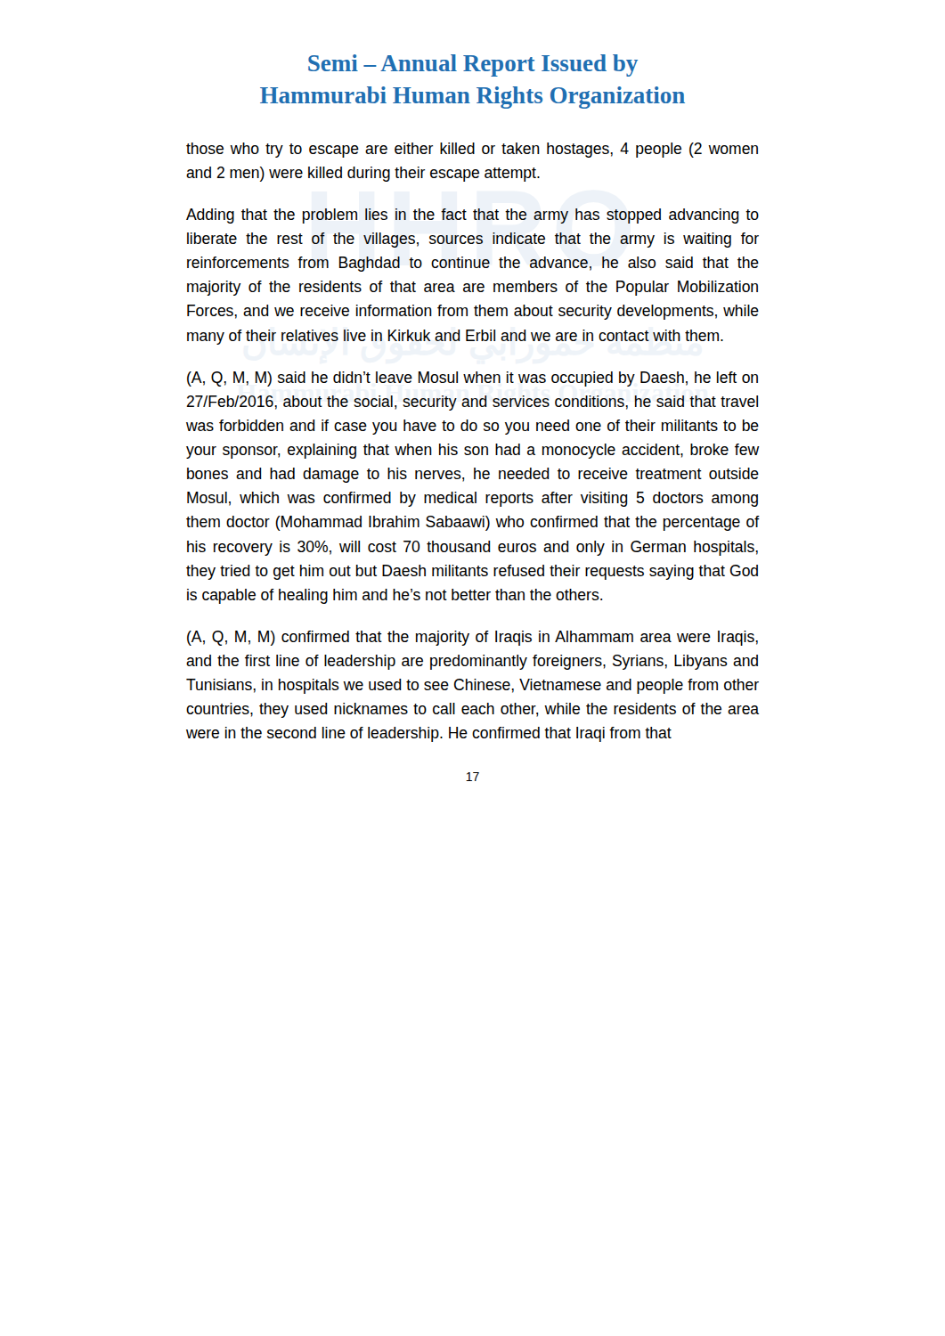HHRO
منظمة حمورابي لحقوق الإنسان
Hammurabi Human Rights Organization
Semi – Annual Report Issued by
Hammurabi Human Rights Organization
those who try to escape are either killed or taken hostages, 4 people (2 women and 2 men) were killed during their escape attempt.
Adding that the problem lies in the fact that the army has stopped advancing to liberate the rest of the villages, sources indicate that the army is waiting for reinforcements from Baghdad to continue the advance, he also said that the majority of the residents of that area are members of the Popular Mobilization Forces, and we receive information from them about security developments, while many of their relatives live in Kirkuk and Erbil and we are in contact with them.
(A, Q, M, M) said he didn’t leave Mosul when it was occupied by Daesh, he left on 27/Feb/2016, about the social, security and services conditions, he said that travel was forbidden and if case you have to do so you need one of their militants to be your sponsor, explaining that when his son had a monocycle accident, broke few bones and had damage to his nerves, he needed to receive treatment outside Mosul, which was confirmed by medical reports after visiting 5 doctors among them doctor (Mohammad Ibrahim Sabaawi) who confirmed that the percentage of his recovery is 30%, will cost 70 thousand euros and only in German hospitals, they tried to get him out but Daesh militants refused their requests saying that God is capable of healing him and he’s not better than the others.
(A, Q, M, M) confirmed that the majority of Iraqis in Alhammam area were Iraqis, and the first line of leadership are predominantly foreigners, Syrians, Libyans and Tunisians, in hospitals we used to see Chinese, Vietnamese and people from other countries, they used nicknames to call each other, while the residents of the area were in the second line of leadership. He confirmed that Iraqi from that
17